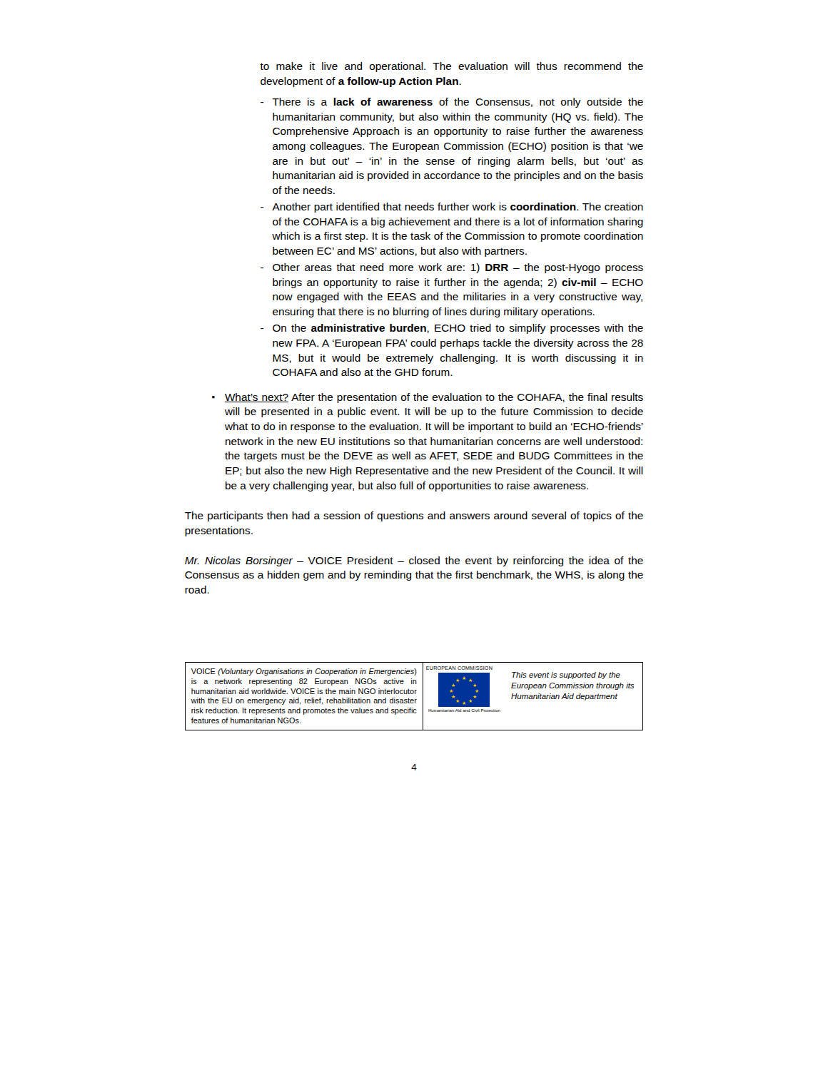to make it live and operational. The evaluation will thus recommend the development of a follow-up Action Plan.
There is a lack of awareness of the Consensus, not only outside the humanitarian community, but also within the community (HQ vs. field). The Comprehensive Approach is an opportunity to raise further the awareness among colleagues. The European Commission (ECHO) position is that ‘we are in but out’ – ‘in’ in the sense of ringing alarm bells, but ‘out’ as humanitarian aid is provided in accordance to the principles and on the basis of the needs.
Another part identified that needs further work is coordination. The creation of the COHAFA is a big achievement and there is a lot of information sharing which is a first step. It is the task of the Commission to promote coordination between EC’ and MS’ actions, but also with partners.
Other areas that need more work are: 1) DRR – the post-Hyogo process brings an opportunity to raise it further in the agenda; 2) civ-mil – ECHO now engaged with the EEAS and the militaries in a very constructive way, ensuring that there is no blurring of lines during military operations.
On the administrative burden, ECHO tried to simplify processes with the new FPA. A ‘European FPA’ could perhaps tackle the diversity across the 28 MS, but it would be extremely challenging. It is worth discussing it in COHAFA and also at the GHD forum.
What’s next? After the presentation of the evaluation to the COHAFA, the final results will be presented in a public event. It will be up to the future Commission to decide what to do in response to the evaluation. It will be important to build an ‘ECHO-friends’ network in the new EU institutions so that humanitarian concerns are well understood: the targets must be the DEVE as well as AFET, SEDE and BUDG Committees in the EP; but also the new High Representative and the new President of the Council. It will be a very challenging year, but also full of opportunities to raise awareness.
The participants then had a session of questions and answers around several of topics of the presentations.
Mr. Nicolas Borsinger – VOICE President – closed the event by reinforcing the idea of the Consensus as a hidden gem and by reminding that the first benchmark, the WHS, is along the road.
VOICE (Voluntary Organisations in Cooperation in Emergencies) is a network representing 82 European NGOs active in humanitarian aid worldwide. VOICE is the main NGO interlocutor with the EU on emergency aid, relief, rehabilitation and disaster risk reduction. It represents and promotes the values and specific features of humanitarian NGOs.
EUROPEAN COMMISSION
★ ★ ★ ★ ★ ★ ★ ★ ★ ★ ★ ★
Humanitarian Aid and Civil Protection
This event is supported by the European Commission through its Humanitarian Aid department
4